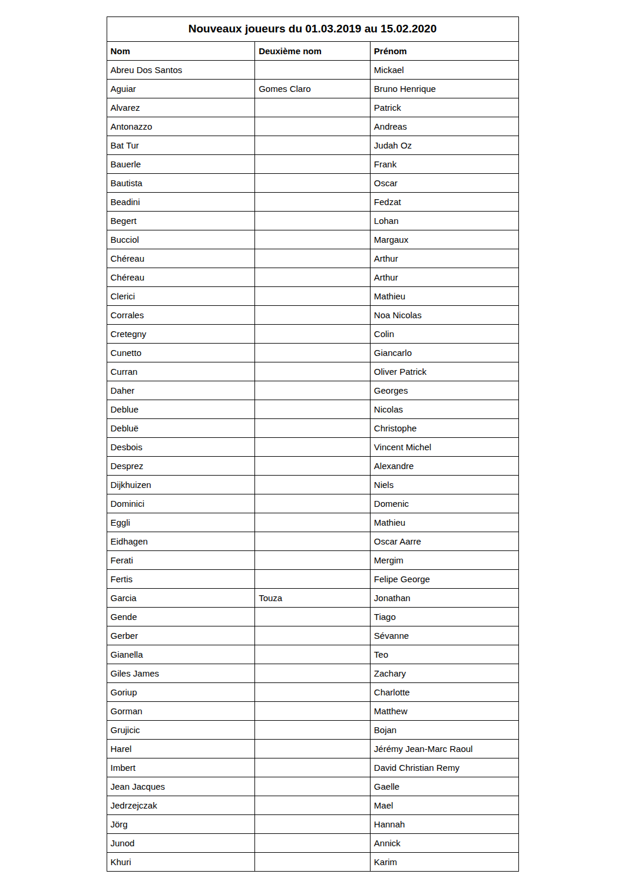Nouveaux joueurs du 01.03.2019 au 15.02.2020
| Nom | Deuxième nom | Prénom |
| --- | --- | --- |
| Abreu Dos Santos | | Mickael |
| Aguiar | Gomes Claro | Bruno Henrique |
| Alvarez | | Patrick |
| Antonazzo | | Andreas |
| Bat Tur | | Judah Oz |
| Bauerle | | Frank |
| Bautista | | Oscar |
| Beadini | | Fedzat |
| Begert | | Lohan |
| Bucciol | | Margaux |
| Chéreau | | Arthur |
| Chéreau | | Arthur |
| Clerici | | Mathieu |
| Corrales | | Noa Nicolas |
| Cretegny | | Colin |
| Cunetto | | Giancarlo |
| Curran | | Oliver Patrick |
| Daher | | Georges |
| Deblue | | Nicolas |
| Debluë | | Christophe |
| Desbois | | Vincent Michel |
| Desprez | | Alexandre |
| Dijkhuizen | | Niels |
| Dominici | | Domenic |
| Eggli | | Mathieu |
| Eidhagen | | Oscar Aarre |
| Ferati | | Mergim |
| Fertis | | Felipe George |
| Garcia | Touza | Jonathan |
| Gende | | Tiago |
| Gerber | | Sévanne |
| Gianella | | Teo |
| Giles James | | Zachary |
| Goriup | | Charlotte |
| Gorman | | Matthew |
| Grujicic | | Bojan |
| Harel | | Jérémy Jean-Marc Raoul |
| Imbert | | David Christian Remy |
| Jean Jacques | | Gaelle |
| Jedrzejczak | | Mael |
| Jörg | | Hannah |
| Junod | | Annick |
| Khuri | | Karim |